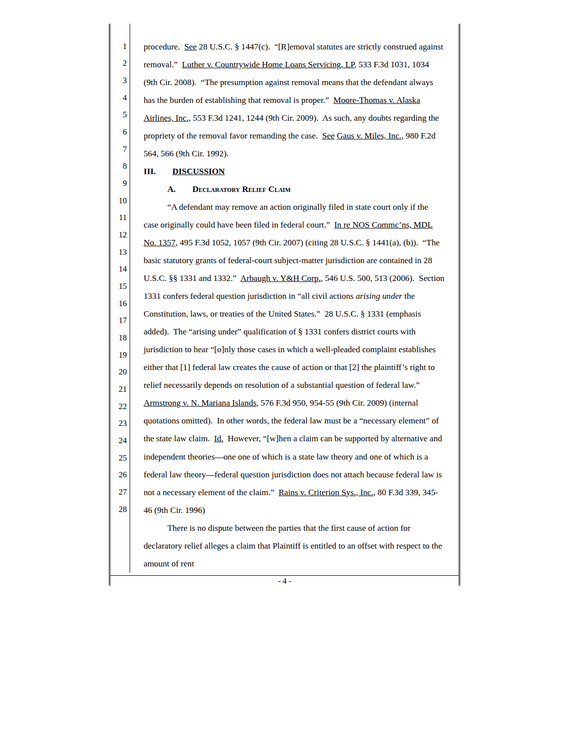1
2
3
4
5
6
7
8
9
10
11
12
13
14
15
16
17
18
19
20
21
22
23
24
25
26
27
28
procedure. See 28 U.S.C. § 1447(c). “[R]emoval statutes are strictly construed against removal.” Luther v. Countrywide Home Loans Servicing, LP, 533 F.3d 1031, 1034 (9th Cir. 2008). “The presumption against removal means that the defendant always has the burden of establishing that removal is proper.” Moore-Thomas v. Alaska Airlines, Inc., 553 F.3d 1241, 1244 (9th Cir. 2009). As such, any doubts regarding the propriety of the removal favor remanding the case. See Gaus v. Miles, Inc., 980 F.2d 564, 566 (9th Cir. 1992).
III. DISCUSSION
A. Declaratory Relief Claim
“A defendant may remove an action originally filed in state court only if the case originally could have been filed in federal court.” In re NOS Commc’ns, MDL No. 1357, 495 F.3d 1052, 1057 (9th Cir. 2007) (citing 28 U.S.C. § 1441(a), (b)). “The basic statutory grants of federal-court subject-matter jurisdiction are contained in 28 U.S.C. §§ 1331 and 1332.” Arbaugh v. Y&H Corp., 546 U.S. 500, 513 (2006). Section 1331 confers federal question jurisdiction in “all civil actions arising under the Constitution, laws, or treaties of the United States.” 28 U.S.C. § 1331 (emphasis added). The “arising under” qualification of § 1331 confers district courts with jurisdiction to hear “[o]nly those cases in which a well-pleaded complaint establishes either that [1] federal law creates the cause of action or that [2] the plaintiff’s right to relief necessarily depends on resolution of a substantial question of federal law.” Armstrong v. N. Mariana Islands, 576 F.3d 950, 954-55 (9th Cir. 2009) (internal quotations omitted). In other words, the federal law must be a “necessary element” of the state law claim. Id. However, “[w]hen a claim can be supported by alternative and independent theories—one one of which is a state law theory and one of which is a federal law theory—federal question jurisdiction does not attach because federal law is not a necessary element of the claim.” Rains v. Criterion Sys., Inc., 80 F.3d 339, 345-46 (9th Cir. 1996)
There is no dispute between the parties that the first cause of action for declaratory relief alleges a claim that Plaintiff is entitled to an offset with respect to the amount of rent
- 4 -